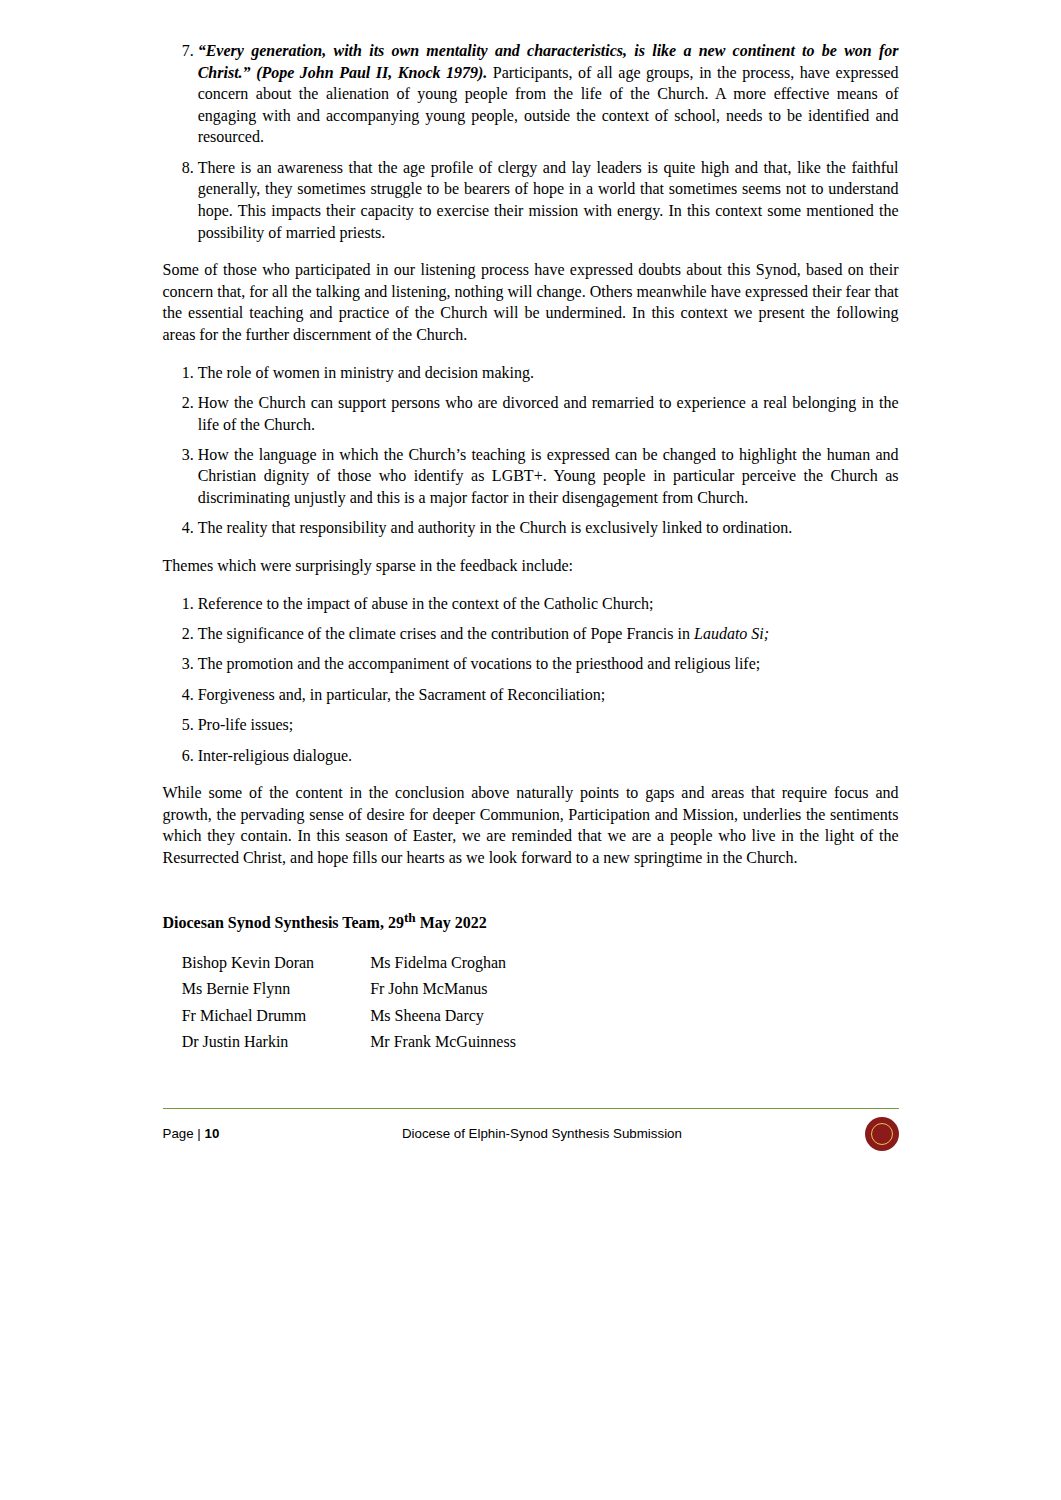“Every generation, with its own mentality and characteristics, is like a new continent to be won for Christ.” (Pope John Paul II, Knock 1979). Participants, of all age groups, in the process, have expressed concern about the alienation of young people from the life of the Church. A more effective means of engaging with and accompanying young people, outside the context of school, needs to be identified and resourced.
There is an awareness that the age profile of clergy and lay leaders is quite high and that, like the faithful generally, they sometimes struggle to be bearers of hope in a world that sometimes seems not to understand hope. This impacts their capacity to exercise their mission with energy. In this context some mentioned the possibility of married priests.
Some of those who participated in our listening process have expressed doubts about this Synod, based on their concern that, for all the talking and listening, nothing will change. Others meanwhile have expressed their fear that the essential teaching and practice of the Church will be undermined. In this context we present the following areas for the further discernment of the Church.
The role of women in ministry and decision making.
How the Church can support persons who are divorced and remarried to experience a real belonging in the life of the Church.
How the language in which the Church’s teaching is expressed can be changed to highlight the human and Christian dignity of those who identify as LGBT+. Young people in particular perceive the Church as discriminating unjustly and this is a major factor in their disengagement from Church.
The reality that responsibility and authority in the Church is exclusively linked to ordination.
Themes which were surprisingly sparse in the feedback include:
Reference to the impact of abuse in the context of the Catholic Church;
The significance of the climate crises and the contribution of Pope Francis in Laudato Si;
The promotion and the accompaniment of vocations to the priesthood and religious life;
Forgiveness and, in particular, the Sacrament of Reconciliation;
Pro-life issues;
Inter-religious dialogue.
While some of the content in the conclusion above naturally points to gaps and areas that require focus and growth, the pervading sense of desire for deeper Communion, Participation and Mission, underlies the sentiments which they contain. In this season of Easter, we are reminded that we are a people who live in the light of the Resurrected Christ, and hope fills our hearts as we look forward to a new springtime in the Church.
Diocesan Synod Synthesis Team, 29th May 2022
| Bishop Kevin Doran | Ms Fidelma Croghan |
| Ms Bernie Flynn | Fr John McManus |
| Fr Michael Drumm | Ms Sheena Darcy |
| Dr Justin Harkin | Mr Frank McGuinness |
Page | 10 Diocese of Elphin-Synod Synthesis Submission